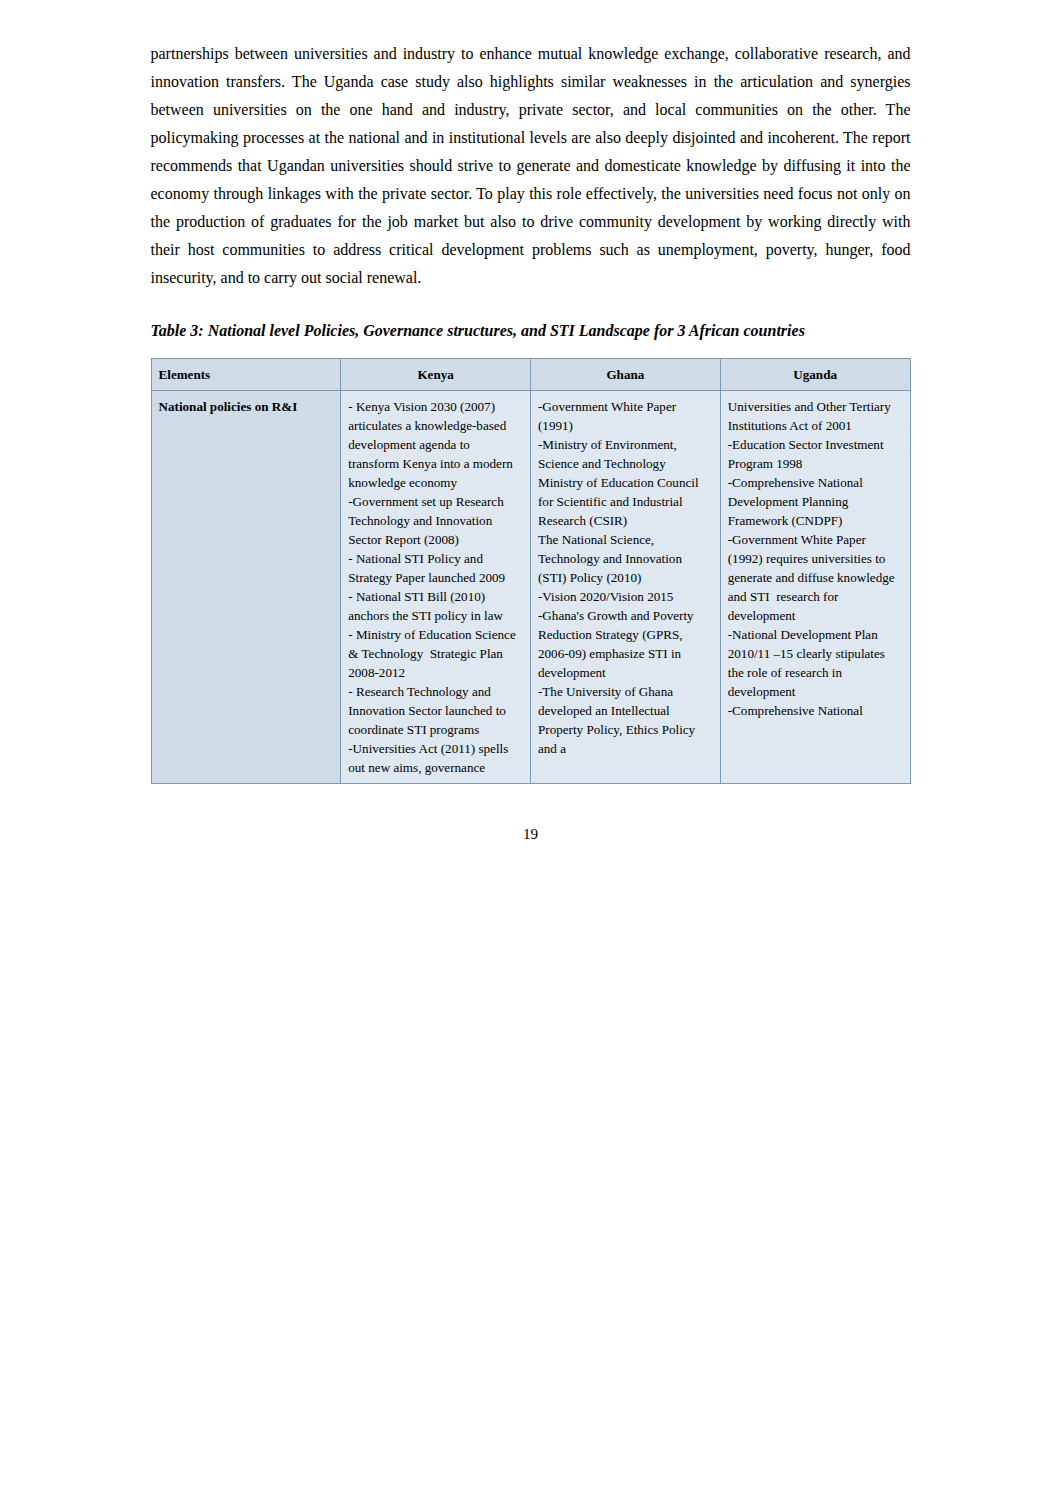partnerships between universities and industry to enhance mutual knowledge exchange, collaborative research, and innovation transfers. The Uganda case study also highlights similar weaknesses in the articulation and synergies between universities on the one hand and industry, private sector, and local communities on the other. The policymaking processes at the national and in institutional levels are also deeply disjointed and incoherent. The report recommends that Ugandan universities should strive to generate and domesticate knowledge by diffusing it into the economy through linkages with the private sector. To play this role effectively, the universities need focus not only on the production of graduates for the job market but also to drive community development by working directly with their host communities to address critical development problems such as unemployment, poverty, hunger, food insecurity, and to carry out social renewal.
Table 3: National level Policies, Governance structures, and STI Landscape for 3 African countries
| Elements | Kenya | Ghana | Uganda |
| --- | --- | --- | --- |
| National policies on R&I | - Kenya Vision 2030 (2007) articulates a knowledge-based development agenda to transform Kenya into a modern knowledge economy -Government set up Research Technology and Innovation Sector Report (2008) - National STI Policy and Strategy Paper launched 2009 - National STI Bill (2010) anchors the STI policy in law - Ministry of Education Science & Technology Strategic Plan 2008-2012 - Research Technology and Innovation Sector launched to coordinate STI programs -Universities Act (2011) spells out new aims, governance | -Government White Paper (1991) -Ministry of Environment, Science and Technology Ministry of Education Council for Scientific and Industrial Research (CSIR) The National Science, Technology and Innovation (STI) Policy (2010) -Vision 2020/Vision 2015 -Ghana's Growth and Poverty Reduction Strategy (GPRS, 2006-09) emphasize STI in development -The University of Ghana developed an Intellectual Property Policy, Ethics Policy and a | Universities and Other Tertiary Institutions Act of 2001 -Education Sector Investment Program 1998 -Comprehensive National Development Planning Framework (CNDPF) -Government White Paper (1992) requires universities to generate and diffuse knowledge and STI research for development -National Development Plan 2010/11 –15 clearly stipulates the role of research in development -Comprehensive National |
19